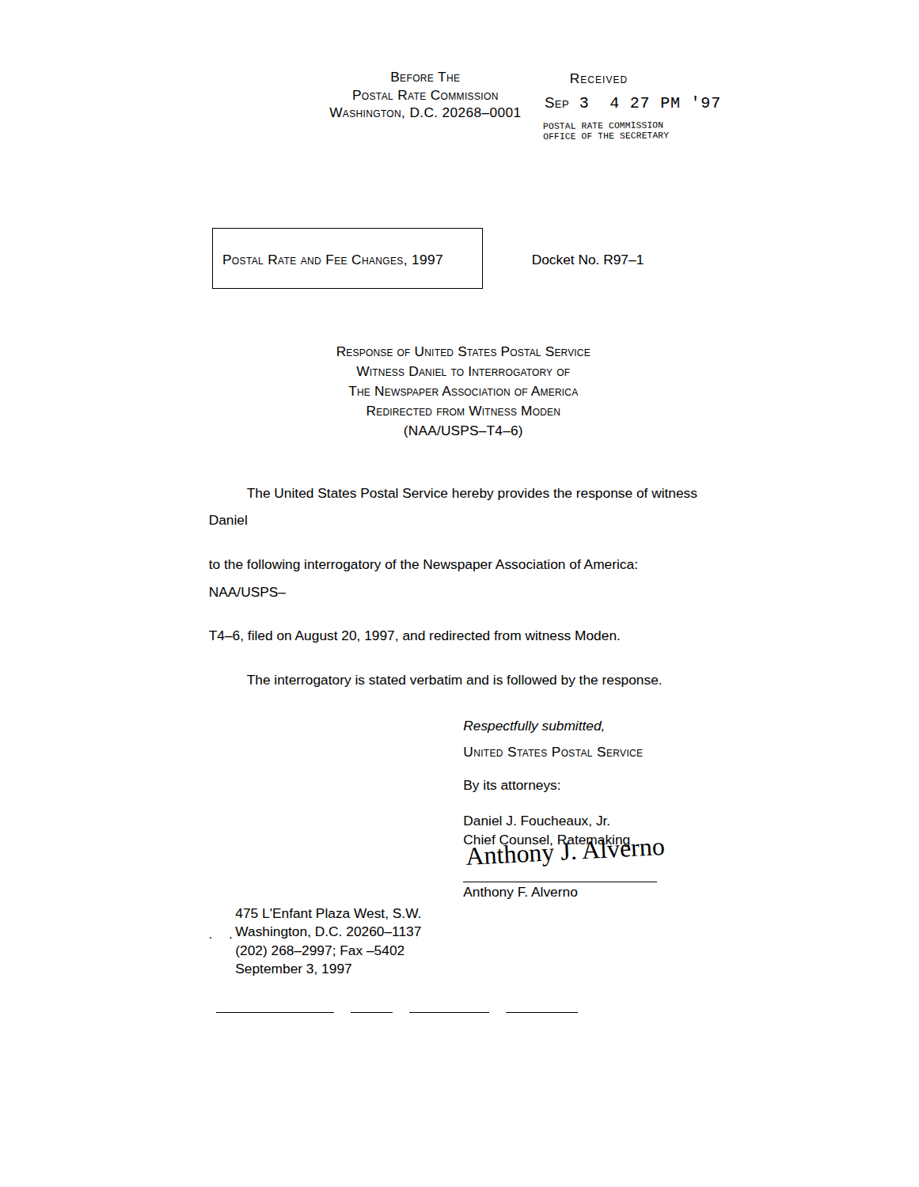Before The
Postal Rate Commission
Washington, D.C. 20268–0001
Received
Sep 3 4 27 PM '97
POSTAL RATE COMMISSION
OFFICE OF THE SECRETARY
Postal Rate and Fee Changes, 1997
Docket No. R97–1
Response of United States Postal Service
Witness Daniel to Interrogatory of
The Newspaper Association of America
Redirected from Witness Moden
(NAA/USPS–T4–6)
The United States Postal Service hereby provides the response of witness Daniel
to the following interrogatory of the Newspaper Association of America: NAA/USPS–
T4–6, filed on August 20, 1997, and redirected from witness Moden.
The interrogatory is stated verbatim and is followed by the response.
Respectfully submitted,
United States Postal Service
By its attorneys:
Daniel J. Foucheaux, Jr.
Chief Counsel, Ratemaking
Anthony J. Alverno
Anthony F. Alverno
.. 475 L'Enfant Plaza West, S.W.
Washington, D.C. 20260–1137
(202) 268–2997; Fax –5402
September 3, 1997